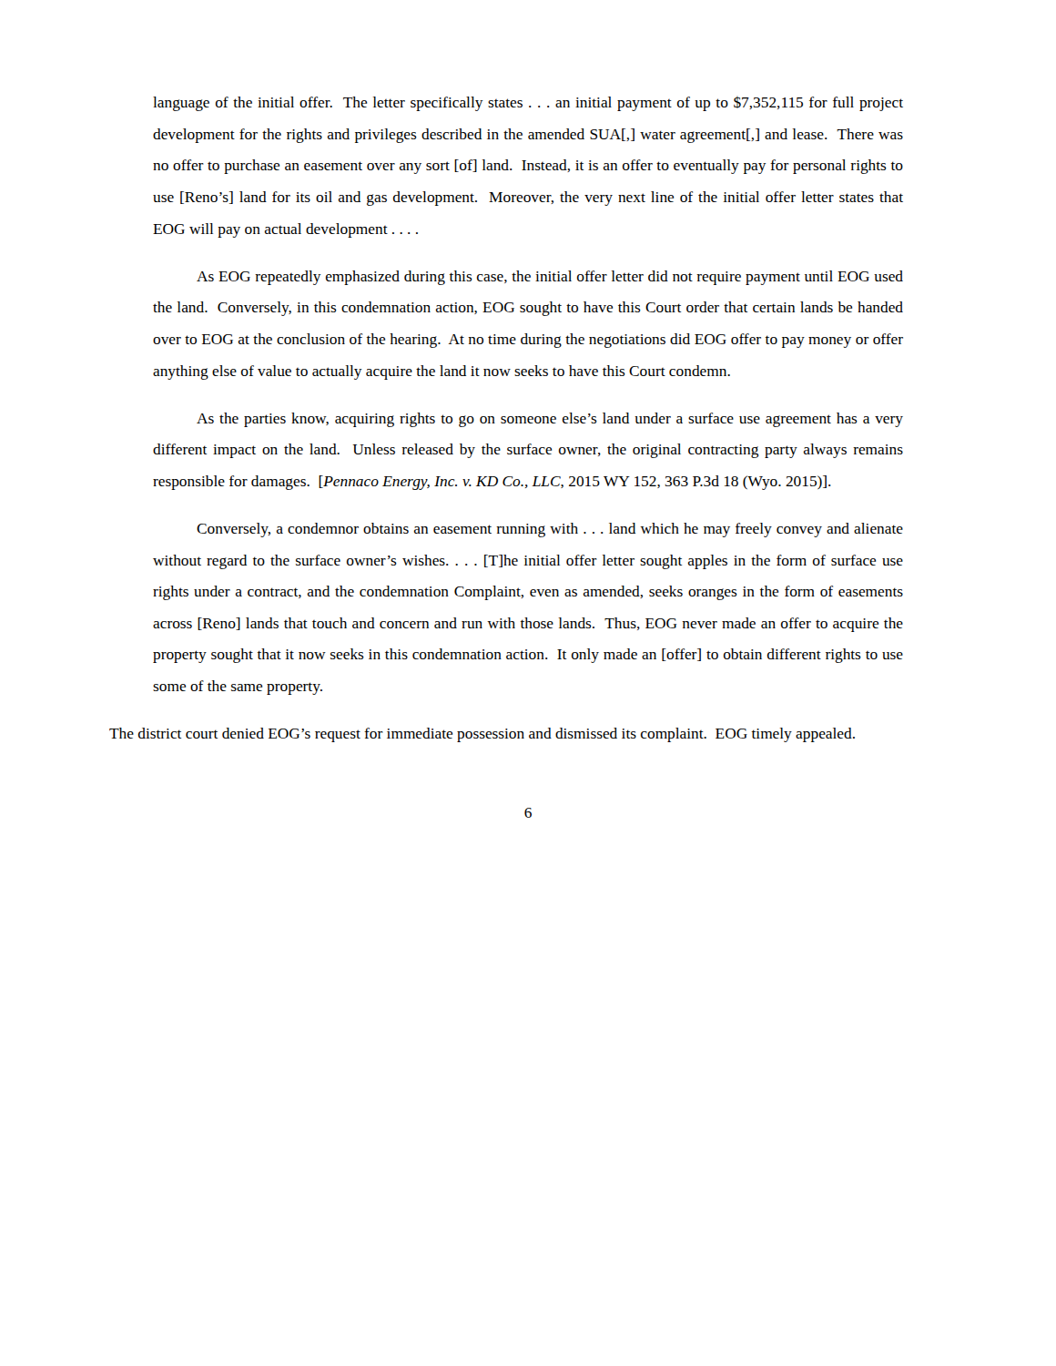language of the initial offer. The letter specifically states . . . an initial payment of up to $7,352,115 for full project development for the rights and privileges described in the amended SUA[,] water agreement[,] and lease. There was no offer to purchase an easement over any sort [of] land. Instead, it is an offer to eventually pay for personal rights to use [Reno’s] land for its oil and gas development. Moreover, the very next line of the initial offer letter states that EOG will pay on actual development . . . .
As EOG repeatedly emphasized during this case, the initial offer letter did not require payment until EOG used the land. Conversely, in this condemnation action, EOG sought to have this Court order that certain lands be handed over to EOG at the conclusion of the hearing. At no time during the negotiations did EOG offer to pay money or offer anything else of value to actually acquire the land it now seeks to have this Court condemn.
As the parties know, acquiring rights to go on someone else’s land under a surface use agreement has a very different impact on the land. Unless released by the surface owner, the original contracting party always remains responsible for damages. [Pennaco Energy, Inc. v. KD Co., LLC, 2015 WY 152, 363 P.3d 18 (Wyo. 2015)].
Conversely, a condemnor obtains an easement running with . . . land which he may freely convey and alienate without regard to the surface owner’s wishes. . . . [T]he initial offer letter sought apples in the form of surface use rights under a contract, and the condemnation Complaint, even as amended, seeks oranges in the form of easements across [Reno] lands that touch and concern and run with those lands. Thus, EOG never made an offer to acquire the property sought that it now seeks in this condemnation action. It only made an [offer] to obtain different rights to use some of the same property.
The district court denied EOG’s request for immediate possession and dismissed its complaint. EOG timely appealed.
6